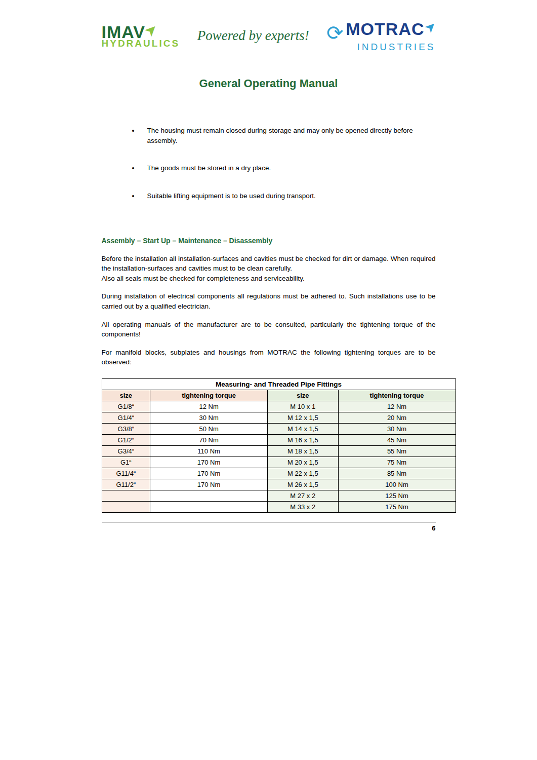IMAV➤ HYDRAULICS
Powered by experts!
⟳MOTRAC➤ INDUSTRIES
General Operating Manual
The housing must remain closed during storage and may only be opened directly before assembly.
The goods must be stored in a dry place.
Suitable lifting equipment is to be used during transport.
Assembly – Start Up – Maintenance – Disassembly
Before the installation all installation-surfaces and cavities must be checked for dirt or damage. When required the installation-surfaces and cavities must to be clean carefully.
Also all seals must be checked for completeness and serviceability.
During installation of electrical components all regulations must be adhered to. Such installations use to be carried out by a qualified electrician.
All operating manuals of the manufacturer are to be consulted, particularly the tightening torque of the components!
For manifold blocks, subplates and housings from MOTRAC the following tightening torques are to be observed:
| Measuring- and Threaded Pipe Fittings |
| size | tightening torque | size | tightening torque |
| G1/8“ | 12 Nm | M 10 x 1 | 12 Nm |
| G1/4“ | 30 Nm | M 12 x 1,5 | 20 Nm |
| G3/8“ | 50 Nm | M 14 x 1,5 | 30 Nm |
| G1/2“ | 70 Nm | M 16 x 1,5 | 45 Nm |
| G3/4“ | 110 Nm | M 18 x 1,5 | 55 Nm |
| G1“ | 170 Nm | M 20 x 1,5 | 75 Nm |
| G11/4“ | 170 Nm | M 22 x 1,5 | 85 Nm |
| G11/2“ | 170 Nm | M 26 x 1,5 | 100 Nm |
| | | M 27 x 2 | 125 Nm |
| | | M 33 x 2 | 175 Nm |
6